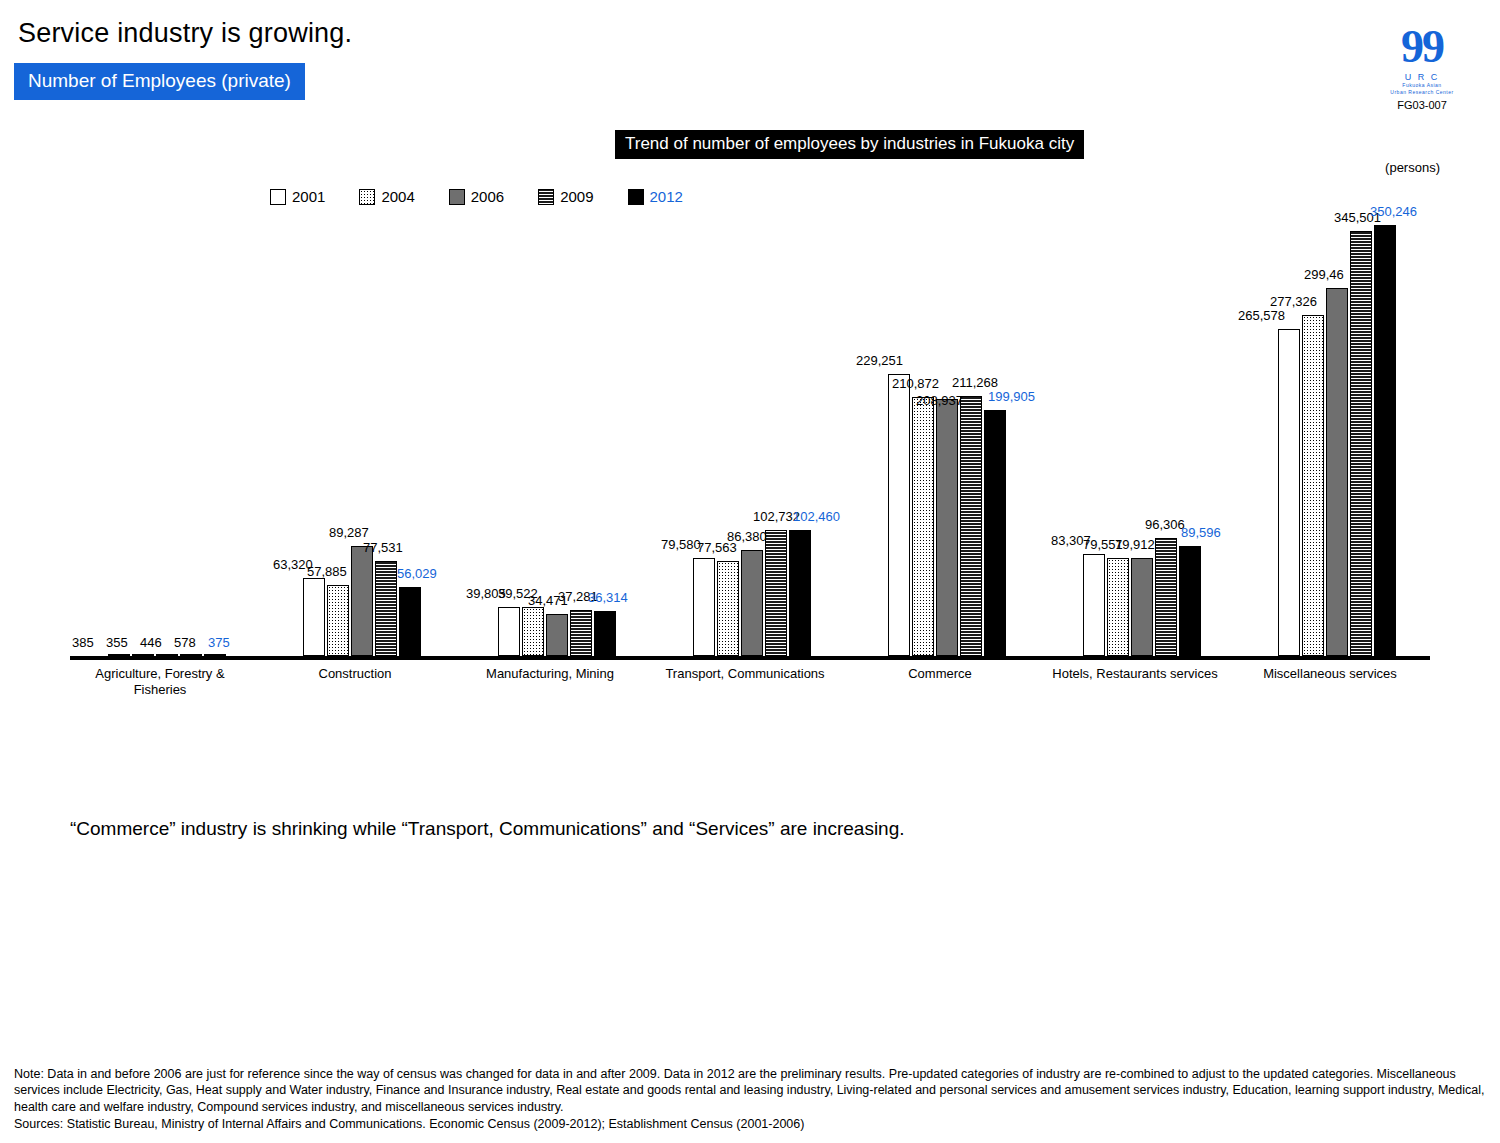Service industry is growing.
Number of Employees (private)
99
U R C
Fukuoka Asian
Urban Research Center
FG03-007
Trend of number of employees by industries in Fukuoka city
2001 2004 2006 2009 2012
(persons)
385
355
446
578
375
Agriculture, Forestry &
Fisheries
63,320
57,885
89,287
77,531
56,029
Construction
39,805
39,522
34,471
37,281
36,314
Manufacturing, Mining
79,580
77,563
86,380
102,732
102,460
Transport, Communications
229,251
210,872
208,937
211,268
199,905
Commerce
83,307
79,551
79,912
96,306
89,596
Hotels, Restaurants services
265,578
277,326
299,46
345,501
350,246
Miscellaneous services
“Commerce” industry is shrinking while “Transport, Communications” and “Services” are increasing.
Note: Data in and before 2006 are just for reference since the way of census was changed for data in and after 2009. Data in 2012 are the preliminary results. Pre-updated categories of industry are re-combined to adjust to the updated categories. Miscellaneous services include Electricity, Gas, Heat supply and Water industry, Finance and Insurance industry, Real estate and goods rental and leasing industry, Living-related and personal services and amusement services industry, Education, learning support industry, Medical, health care and welfare industry, Compound services industry, and miscellaneous services industry.
Sources: Statistic Bureau, Ministry of Internal Affairs and Communications. Economic Census (2009-2012); Establishment Census (2001-2006)